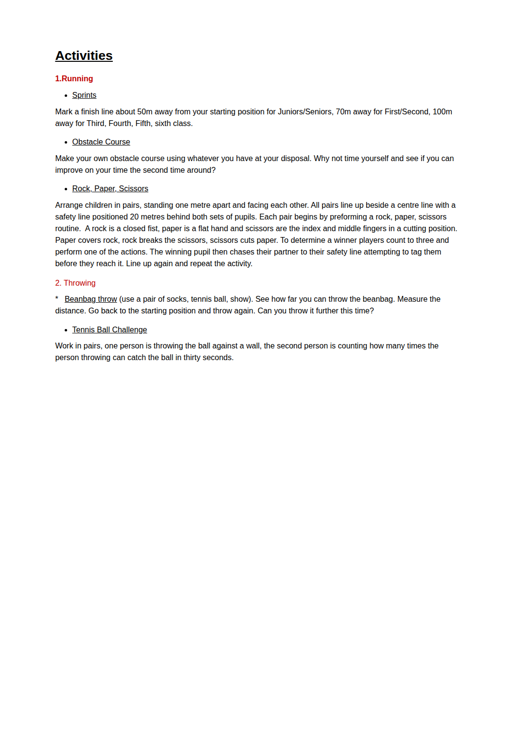Activities
1.Running
Sprints
Mark a finish line about 50m away from your starting position for Juniors/Seniors, 70m away for First/Second, 100m away for Third, Fourth, Fifth, sixth class.
Obstacle Course
Make your own obstacle course using whatever you have at your disposal. Why not time yourself and see if you can improve on your time the second time around?
Rock, Paper, Scissors
Arrange children in pairs, standing one metre apart and facing each other. All pairs line up beside a centre line with a safety line positioned 20 metres behind both sets of pupils. Each pair begins by preforming a rock, paper, scissors routine. A rock is a closed fist, paper is a flat hand and scissors are the index and middle fingers in a cutting position. Paper covers rock, rock breaks the scissors, scissors cuts paper. To determine a winner players count to three and perform one of the actions. The winning pupil then chases their partner to their safety line attempting to tag them before they reach it. Line up again and repeat the activity.
2. Throwing
* Beanbag throw (use a pair of socks, tennis ball, show). See how far you can throw the beanbag. Measure the distance. Go back to the starting position and throw again. Can you throw it further this time?
Tennis Ball Challenge
Work in pairs, one person is throwing the ball against a wall, the second person is counting how many times the person throwing can catch the ball in thirty seconds.